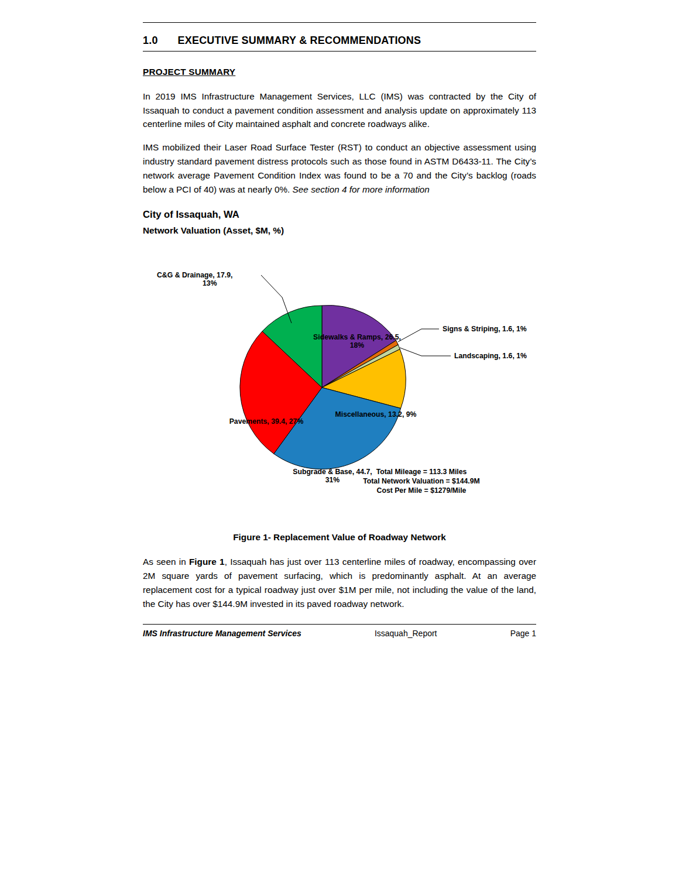1.0 EXECUTIVE SUMMARY & RECOMMENDATIONS
PROJECT SUMMARY
In 2019 IMS Infrastructure Management Services, LLC (IMS) was contracted by the City of Issaquah to conduct a pavement condition assessment and analysis update on approximately 113 centerline miles of City maintained asphalt and concrete roadways alike.
IMS mobilized their Laser Road Surface Tester (RST) to conduct an objective assessment using industry standard pavement distress protocols such as those found in ASTM D6433-11. The City’s network average Pavement Condition Index was found to be a 70 and the City’s backlog (roads below a PCI of 40) was at nearly 0%. See section 4 for more information
City of Issaquah, WA
Network Valuation (Asset, $M, %)
Sidewalks & Ramps, 26.5, 18% Miscellaneous, 13.2, 9% Subgrade & Base, 44.7, 31% Pavements, 39.4, 27% C&G & Drainage, 17.9, 13% Signs & Striping, 1.6, 1% Landscaping, 1.6, 1% Total Mileage = 113.3 Miles Total Network Valuation = $144.9M Cost Per Mile = $1279/Mile
Figure 1- Replacement Value of Roadway Network
As seen in Figure 1, Issaquah has just over 113 centerline miles of roadway, encompassing over 2M square yards of pavement surfacing, which is predominantly asphalt. At an average replacement cost for a typical roadway just over $1M per mile, not including the value of the land, the City has over $144.9M invested in its paved roadway network.
IMS Infrastructure Management Services Issaquah_Report Page 1